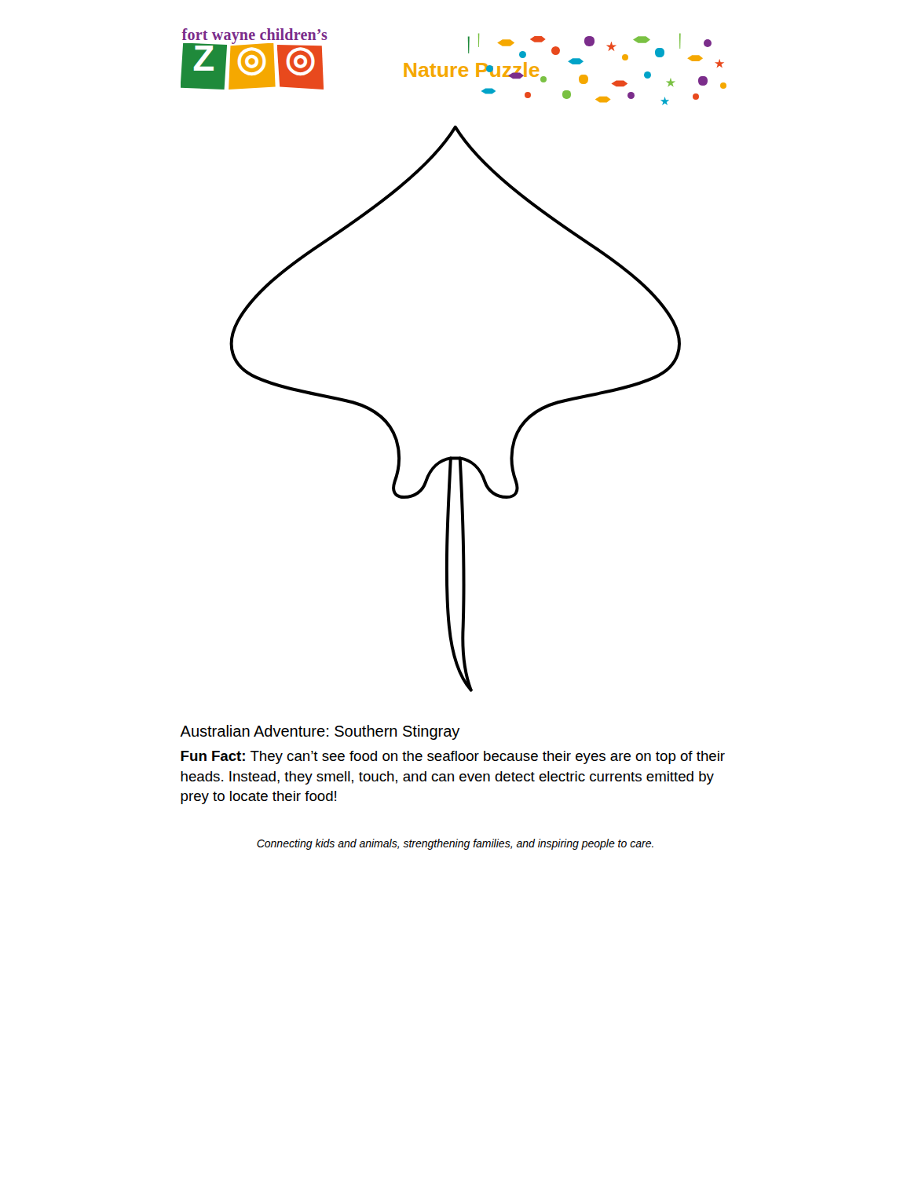fort wayne children’s
Z◎◎
Nature Puzzle
Australian Adventure: Southern Stingray
Fun Fact: They can’t see food on the seafloor because their eyes are on top of their heads. Instead, they smell, touch, and can even detect electric currents emitted by prey to locate their food!
Connecting kids and animals, strengthening families, and inspiring people to care.